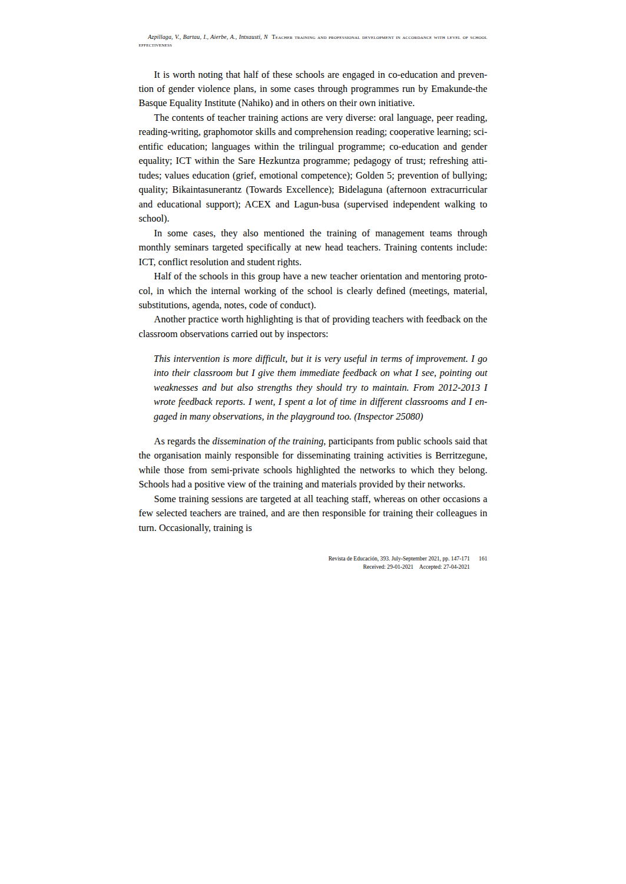Azpillaga, V., Bartau, I., Aierbe, A., Intxausti, N Teacher training and professional development in accordance with level of school effectiveness
It is worth noting that half of these schools are engaged in co-education and prevention of gender violence plans, in some cases through programmes run by Emakunde-the Basque Equality Institute (Nahiko) and in others on their own initiative.
The contents of teacher training actions are very diverse: oral language, peer reading, reading-writing, graphomotor skills and comprehension reading; cooperative learning; scientific education; languages within the trilingual programme; co-education and gender equality; ICT within the Sare Hezkuntza programme; pedagogy of trust; refreshing attitudes; values education (grief, emotional competence); Golden 5; prevention of bullying; quality; Bikaintasunerantz (Towards Excellence); Bidelaguna (afternoon extracurricular and educational support); ACEX and Lagun-busa (supervised independent walking to school).
In some cases, they also mentioned the training of management teams through monthly seminars targeted specifically at new head teachers. Training contents include: ICT, conflict resolution and student rights.
Half of the schools in this group have a new teacher orientation and mentoring protocol, in which the internal working of the school is clearly defined (meetings, material, substitutions, agenda, notes, code of conduct).
Another practice worth highlighting is that of providing teachers with feedback on the classroom observations carried out by inspectors:
This intervention is more difficult, but it is very useful in terms of improvement. I go into their classroom but I give them immediate feedback on what I see, pointing out weaknesses and but also strengths they should try to maintain. From 2012-2013 I wrote feedback reports. I went, I spent a lot of time in different classrooms and I engaged in many observations, in the playground too. (Inspector 25080)
As regards the dissemination of the training, participants from public schools said that the organisation mainly responsible for disseminating training activities is Berritzegune, while those from semi-private schools highlighted the networks to which they belong. Schools had a positive view of the training and materials provided by their networks.
Some training sessions are targeted at all teaching staff, whereas on other occasions a few selected teachers are trained, and are then responsible for training their colleagues in turn. Occasionally, training is
Revista de Educación, 393. July-September 2021, pp. 147-171
Received: 29-01-2021 Accepted: 27-04-2021
161